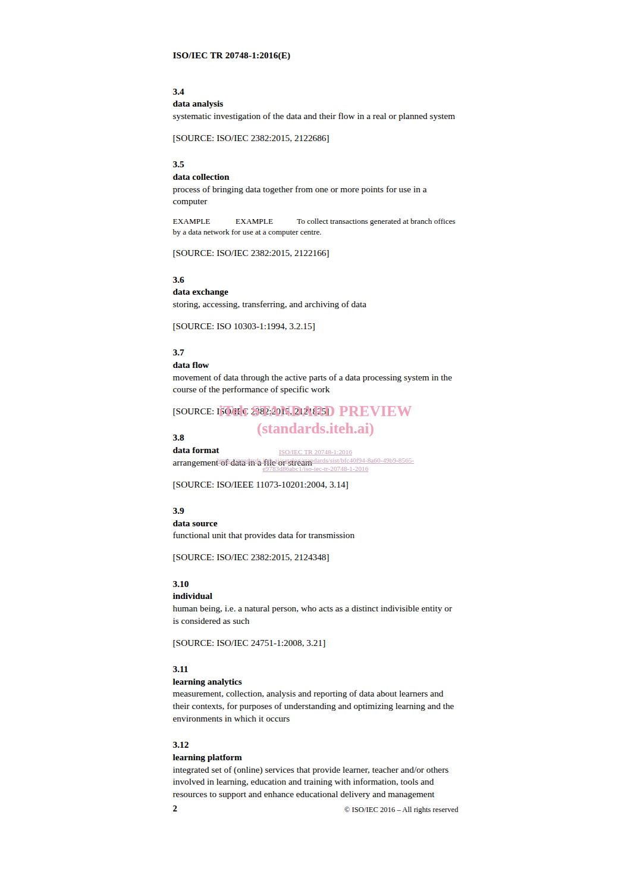ISO/IEC TR 20748-1:2016(E)
3.4
data analysis
systematic investigation of the data and their flow in a real or planned system
[SOURCE: ISO/IEC 2382:2015, 2122686]
3.5
data collection
process of bringing data together from one or more points for use in a computer
EXAMPLE EXAMPLE To collect transactions generated at branch offices by a data network for use at a computer centre.
[SOURCE: ISO/IEC 2382:2015, 2122166]
3.6
data exchange
storing, accessing, transferring, and archiving of data
[SOURCE: ISO 10303-1:1994, 3.2.15]
3.7
data flow
movement of data through the active parts of a data processing system in the course of the performance of specific work
[SOURCE: ISO/IEC 2382:2015, 2121825]
3.8
data format
arrangement of data in a file or stream
[SOURCE: ISO/IEEE 11073-10201:2004, 3.14]
iTeh STANDARD PREVIEW
(standards.iteh.ai)
ISO/IEC TR 20748-1:2016
https://standards.iteh.ai/catalog/standards/sist/bfc40f94-8a60-49b9-8565-
e9783d86abc1/iso-iec-tr-20748-1-2016
3.9
data source
functional unit that provides data for transmission
[SOURCE: ISO/IEC 2382:2015, 2124348]
3.10
individual
human being, i.e. a natural person, who acts as a distinct indivisible entity or is considered as such
[SOURCE: ISO/IEC 24751-1:2008, 3.21]
3.11
learning analytics
measurement, collection, analysis and reporting of data about learners and their contexts, for purposes of understanding and optimizing learning and the environments in which it occurs
3.12
learning platform
integrated set of (online) services that provide learner, teacher and/or others involved in learning, education and training with information, tools and resources to support and enhance educational delivery and management
2
© ISO/IEC 2016 – All rights reserved